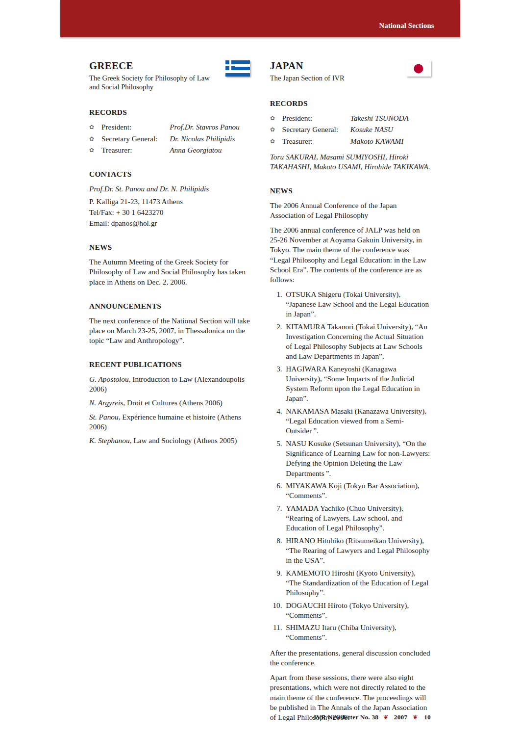National Sections
GREECE
The Greek Society for Philosophy of Law
and Social Philosophy
RECORDS
✿President: Prof.Dr. Stavros Panou
✿Secretary General: Dr. Nicolas Philipidis
✿Treasurer: Anna Georgiatou
CONTACTS
Prof.Dr. St. Panou and Dr. N. Philipidis
P. Kalliga 21-23, 11473 Athens
Tel/Fax: + 30 1 6423270
Email: dpanos@hol.gr
NEWS
The Autumn Meeting of the Greek Society for Philosophy of Law and Social Philosophy has taken place in Athens on Dec. 2, 2006.
ANNOUNCEMENTS
The next conference of the National Section will take place on March 23-25, 2007, in Thessalonica on the topic “Law and Anthropology”.
RECENT PUBLICATIONS
G. Apostolou, Introduction to Law (Alexandoupolis 2006)
N. Argyreis, Droit et Cultures (Athens 2006)
St. Panou, Expérience humaine et histoire (Athens 2006)
K. Stephanou, Law and Sociology (Athens 2005)
JAPAN
The Japan Section of IVR
RECORDS
✿President: Takeshi TSUNODA
✿Secretary General: Kosuke NASU
✿Treasurer: Makoto KAWAMI
Toru SAKURAI, Masami SUMIYOSHI, Hiroki TAKAHASHI, Makoto USAMI, Hirohide TAKIKAWA.
NEWS
The 2006 Annual Conference of the Japan Association of Legal Philosophy
The 2006 annual conference of JALP was held on 25-26 November at Aoyama Gakuin University, in Tokyo. The main theme of the conference was “Legal Philosophy and Legal Education: in the Law School Era”. The contents of the conference are as follows:
OTSUKA Shigeru (Tokai University), “Japanese Law School and the Legal Education in Japan”.
KITAMURA Takanori (Tokai University), “An Investigation Concerning the Actual Situation of Legal Philosophy Subjects at Law Schools and Law Departments in Japan”.
HAGIWARA Kaneyoshi (Kanagawa University), “Some Impacts of the Judicial System Reform upon the Legal Education in Japan”.
NAKAMASA Masaki (Kanazawa University), “Legal Education viewed from a Semi-Outsider ”.
NASU Kosuke (Setsunan University), “On the Significance of Learning Law for non-Lawyers: Defying the Opinion Deleting the Law Departments ”.
MIYAKAWA Koji (Tokyo Bar Association), “Comments”.
YAMADA Yachiko (Chuo University), “Rearing of Lawyers, Law school, and Education of Legal Philosophy”.
HIRANO Hitohiko (Ritsumeikan University), “The Rearing of Lawyers and Legal Philosophy in the USA”.
KAMEMOTO Hiroshi (Kyoto University), “The Standardization of the Education of Legal Philosophy”.
DOGAUCHI Hiroto (Tokyo University), “Comments”.
SHIMAZU Itaru (Chiba University), “Comments”.
After the presentations, general discussion concluded the conference.
Apart from these sessions, there were also eight presentations, which were not directly related to the main theme of the conference. The proceedings will be published in The Annals of the Japan Association of Legal Philosophy 2006.
IVR Newsletter No. 38 ❦ 2007 ❦10